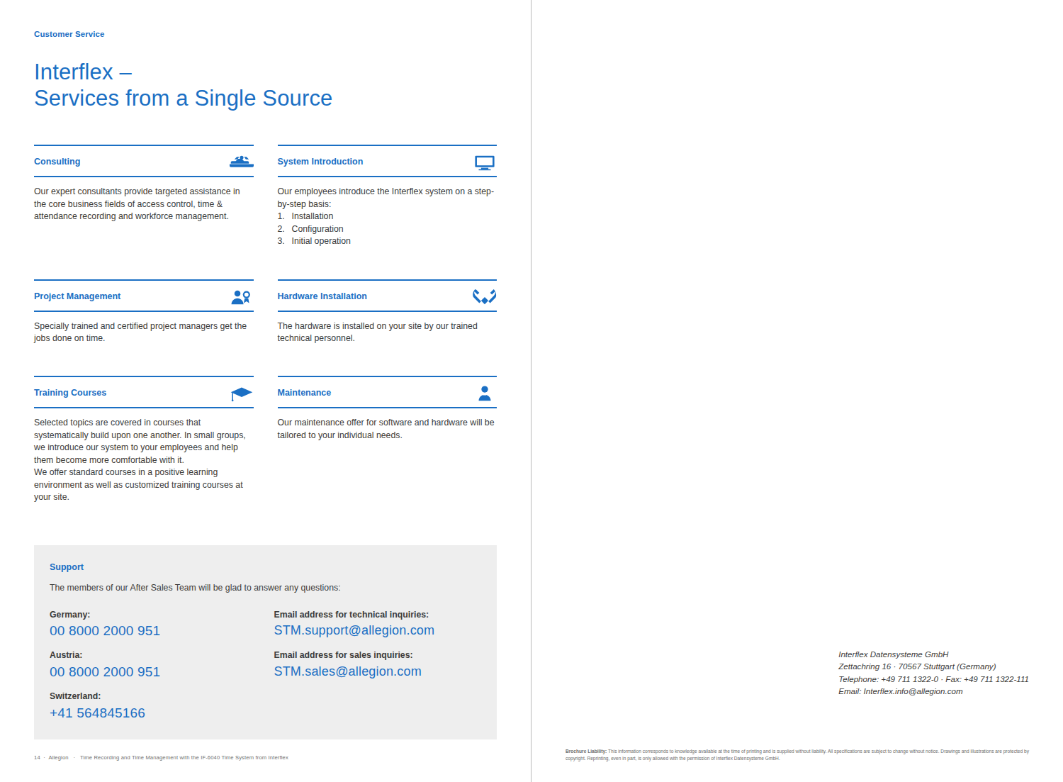Customer Service
Interflex –
Services from a Single Source
Consulting
Our expert consultants provide targeted assistance in the core business fields of access control, time & attendance recording and workforce management.
System Introduction
Our employees introduce the Interflex system on a step-by-step basis:
1. Installation
2. Configuration
3. Initial operation
Project Management
Specially trained and certified project managers get the jobs done on time.
Hardware Installation
The hardware is installed on your site by our trained technical personnel.
Training Courses
Selected topics are covered in courses that systematically build upon one another. In small groups, we introduce our system to your employees and help them become more comfortable with it.
We offer standard courses in a positive learning environment as well as customized training courses at your site.
Maintenance
Our maintenance offer for software and hardware will be tailored to your individual needs.
Support
The members of our After Sales Team will be glad to answer any questions:
Germany:
00 8000 2000 951
Email address for technical inquiries:
STM.support@allegion.com
Austria:
00 8000 2000 951
Email address for sales inquiries:
STM.sales@allegion.com
Switzerland:
+41 564845166
14 · Allegion · Time Recording and Time Management with the IF-6040 Time System from Interflex
Interflex Datensysteme GmbH
Zettachring 16 · 70567 Stuttgart (Germany)
Telephone: +49 711 1322-0 · Fax: +49 711 1322-111
Email: Interflex.info@allegion.com
Brochure Liability: This information corresponds to knowledge available at the time of printing and is supplied without liability. All specifications are subject to change without notice. Drawings and illustrations are protected by copyright. Reprinting, even in part, is only allowed with the permission of Interflex Datensysteme GmbH.